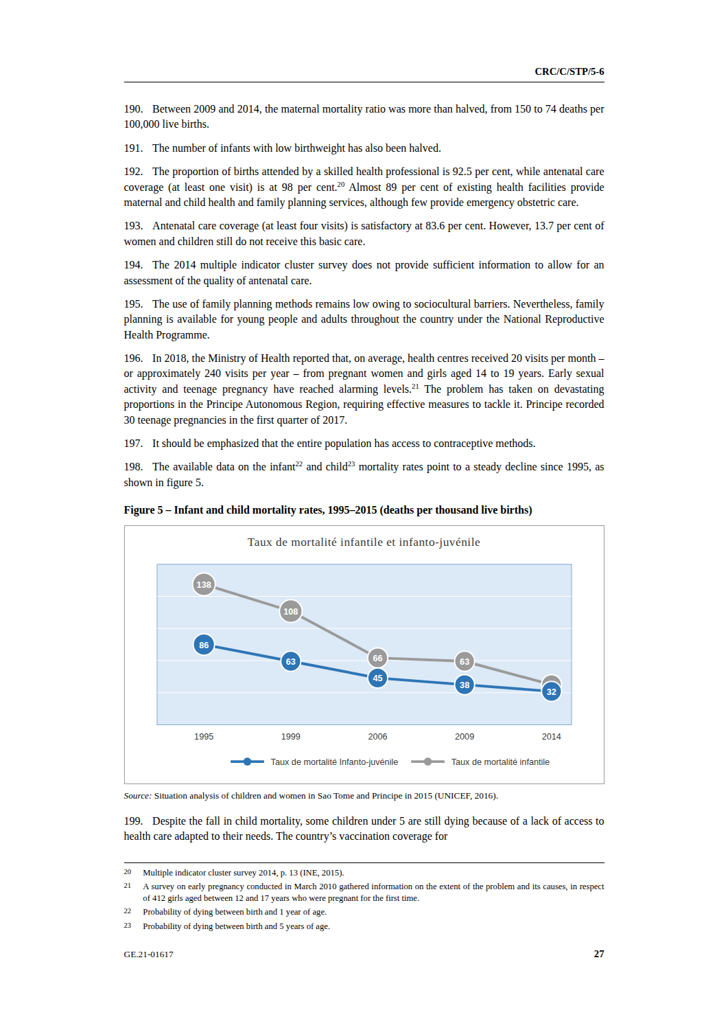CRC/C/STP/5-6
190. Between 2009 and 2014, the maternal mortality ratio was more than halved, from 150 to 74 deaths per 100,000 live births.
191. The number of infants with low birthweight has also been halved.
192. The proportion of births attended by a skilled health professional is 92.5 per cent, while antenatal care coverage (at least one visit) is at 98 per cent.20 Almost 89 per cent of existing health facilities provide maternal and child health and family planning services, although few provide emergency obstetric care.
193. Antenatal care coverage (at least four visits) is satisfactory at 83.6 per cent. However, 13.7 per cent of women and children still do not receive this basic care.
194. The 2014 multiple indicator cluster survey does not provide sufficient information to allow for an assessment of the quality of antenatal care.
195. The use of family planning methods remains low owing to sociocultural barriers. Nevertheless, family planning is available for young people and adults throughout the country under the National Reproductive Health Programme.
196. In 2018, the Ministry of Health reported that, on average, health centres received 20 visits per month – or approximately 240 visits per year – from pregnant women and girls aged 14 to 19 years. Early sexual activity and teenage pregnancy have reached alarming levels.21 The problem has taken on devastating proportions in the Principe Autonomous Region, requiring effective measures to tackle it. Principe recorded 30 teenage pregnancies in the first quarter of 2017.
197. It should be emphasized that the entire population has access to contraceptive methods.
198. The available data on the infant22 and child23 mortality rates point to a steady decline since 1995, as shown in figure 5.
Figure 5 – Infant and child mortality rates, 1995–2015 (deaths per thousand live births)
Taux de mortalité infantile et infanto-juvénile
138 108 66 63 43 86 63 45 38 32 1995 1999 2006 2009 2014 Taux de mortalité Infanto-juvénile Taux de mortalité infantile
Source: Situation analysis of children and women in Sao Tome and Principe in 2015 (UNICEF, 2016).
199. Despite the fall in child mortality, some children under 5 are still dying because of a lack of access to health care adapted to their needs. The country’s vaccination coverage for
20 Multiple indicator cluster survey 2014, p. 13 (INE, 2015).
21 A survey on early pregnancy conducted in March 2010 gathered information on the extent of the problem and its causes, in respect of 412 girls aged between 12 and 17 years who were pregnant for the first time.
22 Probability of dying between birth and 1 year of age.
23 Probability of dying between birth and 5 years of age.
GE.21-01617
27